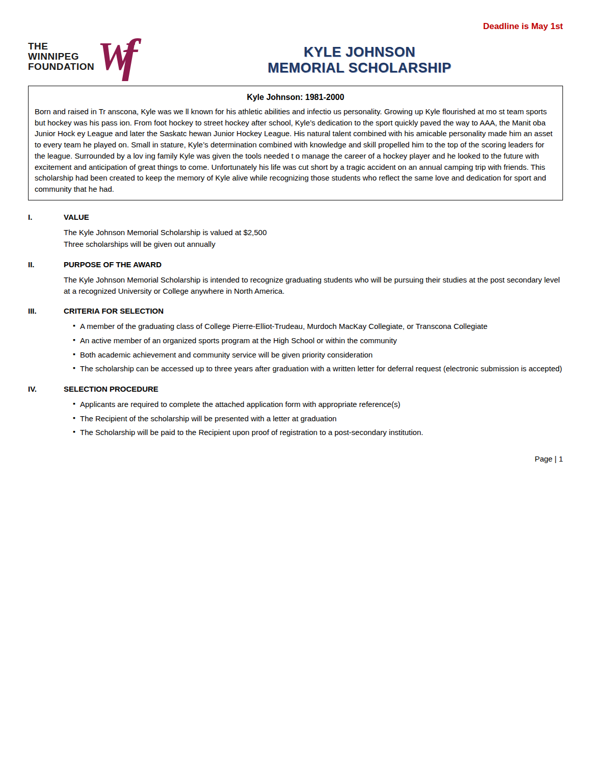Deadline is May 1st
THE
WINNIPEG
FOUNDATION
W f
KYLE JOHNSON
MEMORIAL SCHOLARSHIP
Kyle Johnson: 1981-2000
Born and raised in Tr anscona, Kyle was we ll known for his athletic abilities and infectio us personality. Growing up Kyle flourished at mo st team sports but hockey was his pass ion. From foot hockey to street hockey after school, Kyle’s dedication to the sport quickly paved the way to AAA, the Manit oba Junior Hock ey League and later the Saskatc hewan Junior Hockey League. His natural talent combined with his amicable personality made him an asset to every team he played on. Small in stature, Kyle’s determination combined with knowledge and skill propelled him to the top of the scoring leaders for the league. Surrounded by a lov ing family Kyle was given the tools needed t o manage the career of a hockey player and he looked to the future with excitement and anticipation of great things to come. Unfortunately his life was cut short by a tragic accident on an annual camping trip with friends. This scholarship had been created to keep the memory of Kyle alive while recognizing those students who reflect the same love and dedication for sport and community that he had.
I. VALUE
The Kyle Johnson Memorial Scholarship is valued at $2,500
Three scholarships will be given out annually
II. PURPOSE OF THE AWARD
The Kyle Johnson Memorial Scholarship is intended to recognize graduating students who will be pursuing their studies at the post secondary level at a recognized University or College anywhere in North America.
III. CRITERIA FOR SELECTION
A member of the graduating class of College Pierre-Elliot-Trudeau, Murdoch MacKay Collegiate, or Transcona Collegiate
An active member of an organized sports program at the High School or within the community
Both academic achievement and community service will be given priority consideration
The scholarship can be accessed up to three years after graduation with a written letter for deferral request (electronic submission is accepted)
IV. SELECTION PROCEDURE
Applicants are required to complete the attached application form with appropriate reference(s)
The Recipient of the scholarship will be presented with a letter at graduation
The Scholarship will be paid to the Recipient upon proof of registration to a post-secondary institution.
Page | 1